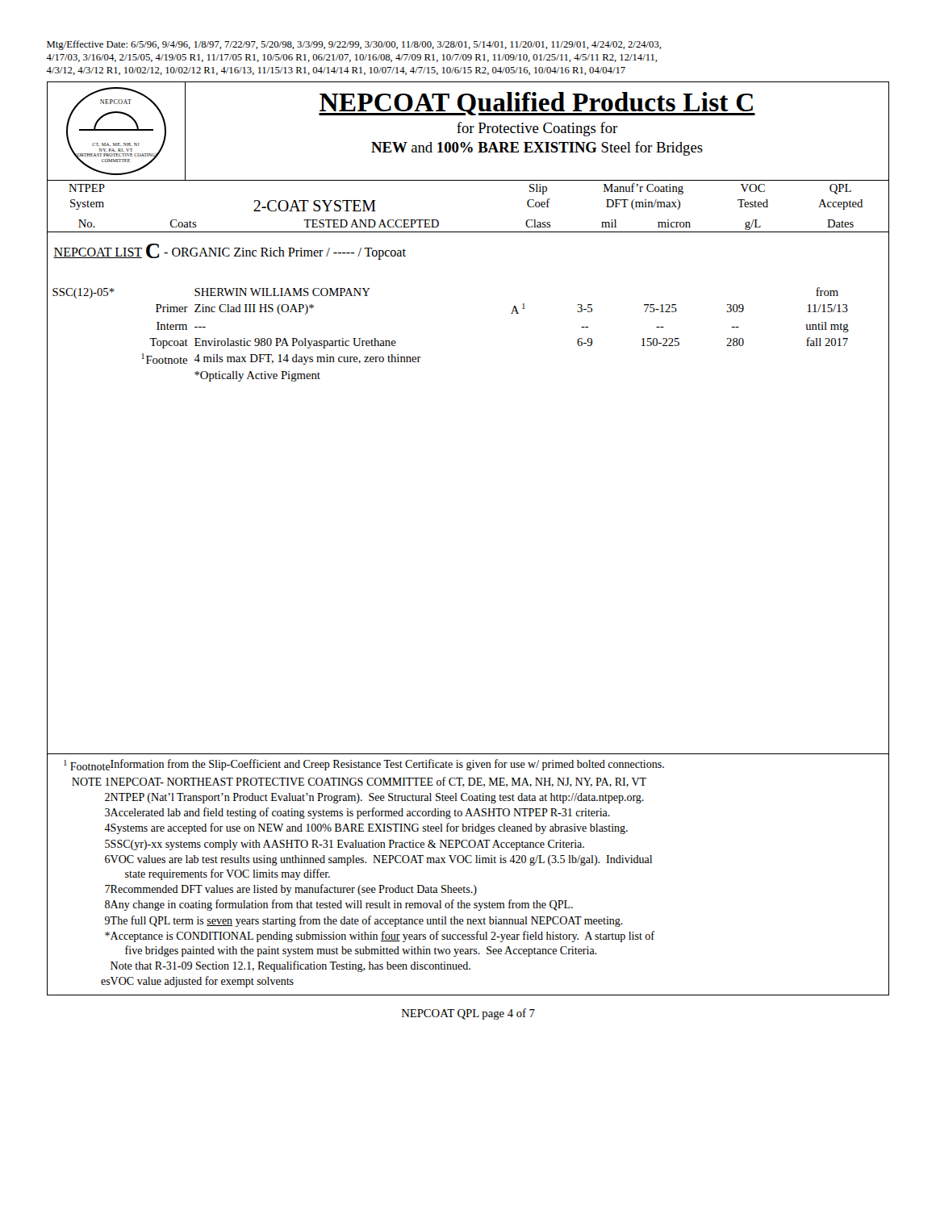Mtg/Effective Date: 6/5/96, 9/4/96, 1/8/97, 7/22/97, 5/20/98, 3/3/99, 9/22/99, 3/30/00, 11/8/00, 3/28/01, 5/14/01, 11/20/01, 11/29/01, 4/24/02, 2/24/03,
4/17/03, 3/16/04, 2/15/05, 4/19/05 R1, 11/17/05 R1, 10/5/06 R1, 06/21/07, 10/16/08, 4/7/09 R1, 10/7/09 R1, 11/09/10, 01/25/11, 4/5/11 R2, 12/14/11,
4/3/12, 4/3/12 R1, 10/02/12, 10/02/12 R1, 4/16/13, 11/15/13 R1, 04/14/14 R1, 10/07/14, 4/7/15, 10/6/15 R2, 04/05/16, 10/04/16 R1, 04/04/17
NEPCOAT
CT, MA, ME, NH, NJ
NY, PA, RI, VT
NORTHEAST PROTECTIVE COATINGS COMMITTEE
NEPCOAT Qualified Products List C
for Protective Coatings for
NEW and 100% BARE EXISTING Steel for Bridges
| NTPEP | | | Slip | Manuf’r Coating | VOC | QPL |
| System | 2-COAT SYSTEM | Coef | DFT (min/max) | Tested | Accepted |
| No. | Coats | TESTED AND ACCEPTED | Class | mil micron | g/L | Dates |
NEPCOAT LIST C - ORGANIC Zinc Rich Primer / ----- / Topcoat
| SSC(12)-05* | | SHERWIN WILLIAMS COMPANY | | | | | from |
| | Primer | Zinc Clad III HS (OAP)* | A 1 | 3-5 | 75-125 | 309 | 11/15/13 |
| | Interm | --- | | -- | -- | -- | until mtg |
| | Topcoat | Envirolastic 980 PA Polyaspartic Urethane | | 6-9 | 150-225 | 280 | fall 2017 |
| | 1 Footnote | 4 mils max DFT, 14 days min cure, zero thinner | | | | | |
| | | *Optically Active Pigment | | | | | |
| 1 Footnote | Information from the Slip-Coefficient and Creep Resistance Test Certificate is given for use w/ primed bolted connections. |
| NOTE 1 | NEPCOAT- NORTHEAST PROTECTIVE COATINGS COMMITTEE of CT, DE, ME, MA, NH, NJ, NY, PA, RI, VT |
| 2 | NTPEP (Nat’l Transport’n Product Evaluat’n Program). See Structural Steel Coating test data at http://data.ntpep.org. |
| 3 | Accelerated lab and field testing of coating systems is performed according to AASHTO NTPEP R-31 criteria. |
| 4 | Systems are accepted for use on NEW and 100% BARE EXISTING steel for bridges cleaned by abrasive blasting. |
| 5 | SSC(yr)-xx systems comply with AASHTO R-31 Evaluation Practice & NEPCOAT Acceptance Criteria. |
| 6 | VOC values are lab test results using unthinned samples. NEPCOAT max VOC limit is 420 g/L (3.5 lb/gal). Individual state requirements for VOC limits may differ. |
| 7 | Recommended DFT values are listed by manufacturer (see Product Data Sheets.) |
| 8 | Any change in coating formulation from that tested will result in removal of the system from the QPL. |
| 9 | The full QPL term is seven years starting from the date of acceptance until the next biannual NEPCOAT meeting. |
| * | Acceptance is CONDITIONAL pending submission within four years of successful 2-year field history. A startup list of five bridges painted with the paint system must be submitted within two years. See Acceptance Criteria. |
| | Note that R-31-09 Section 12.1, Requalification Testing, has been discontinued. |
| es | VOC value adjusted for exempt solvents |
NEPCOAT QPL page 4 of 7